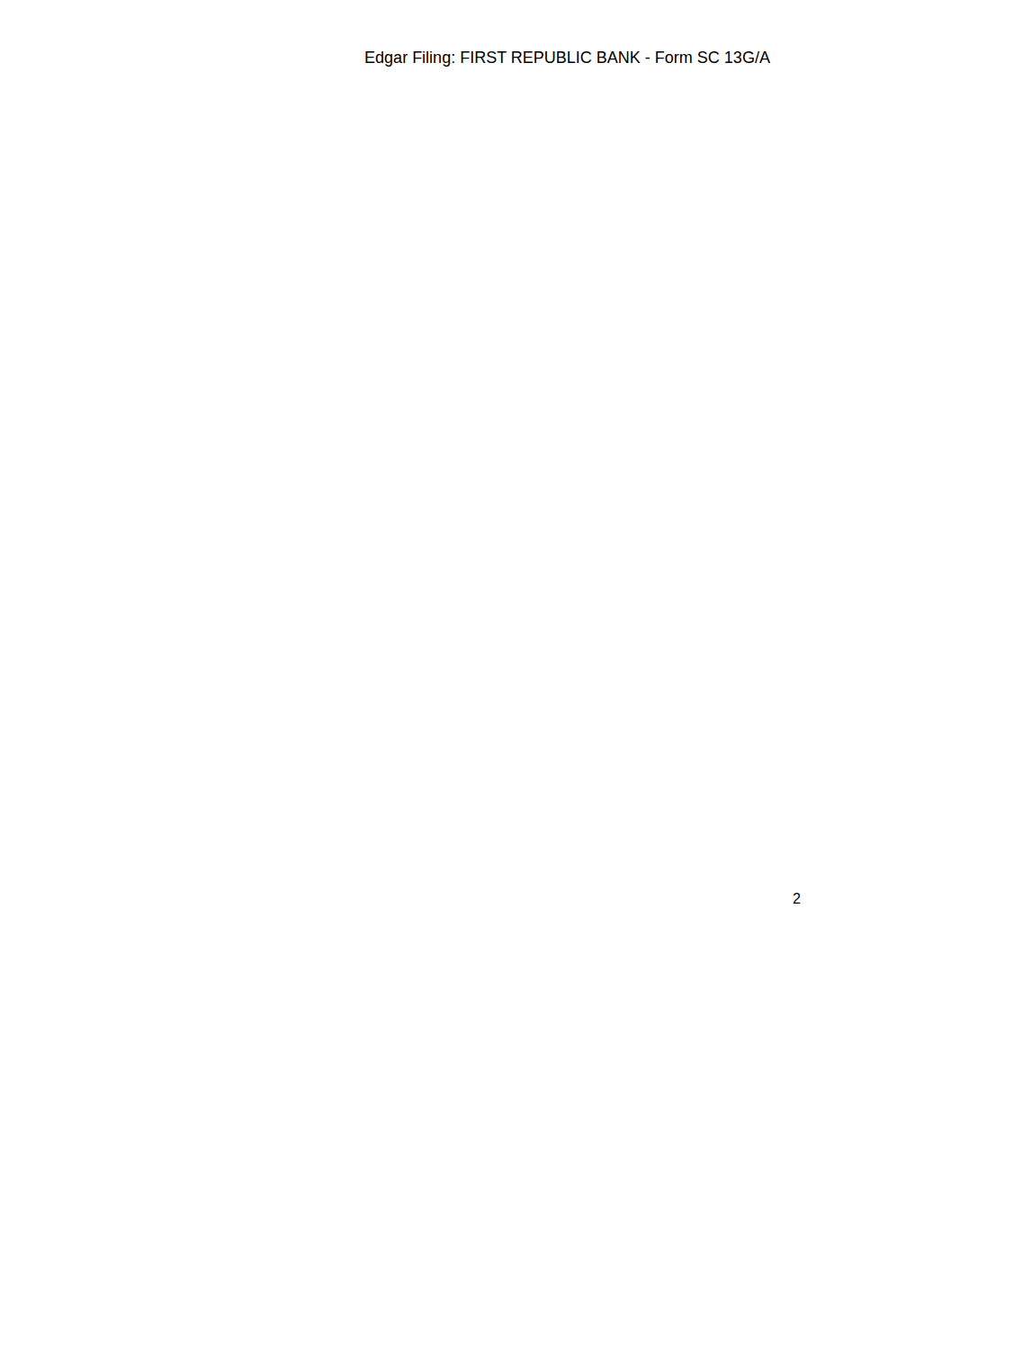Edgar Filing: FIRST REPUBLIC BANK - Form SC 13G/A
2